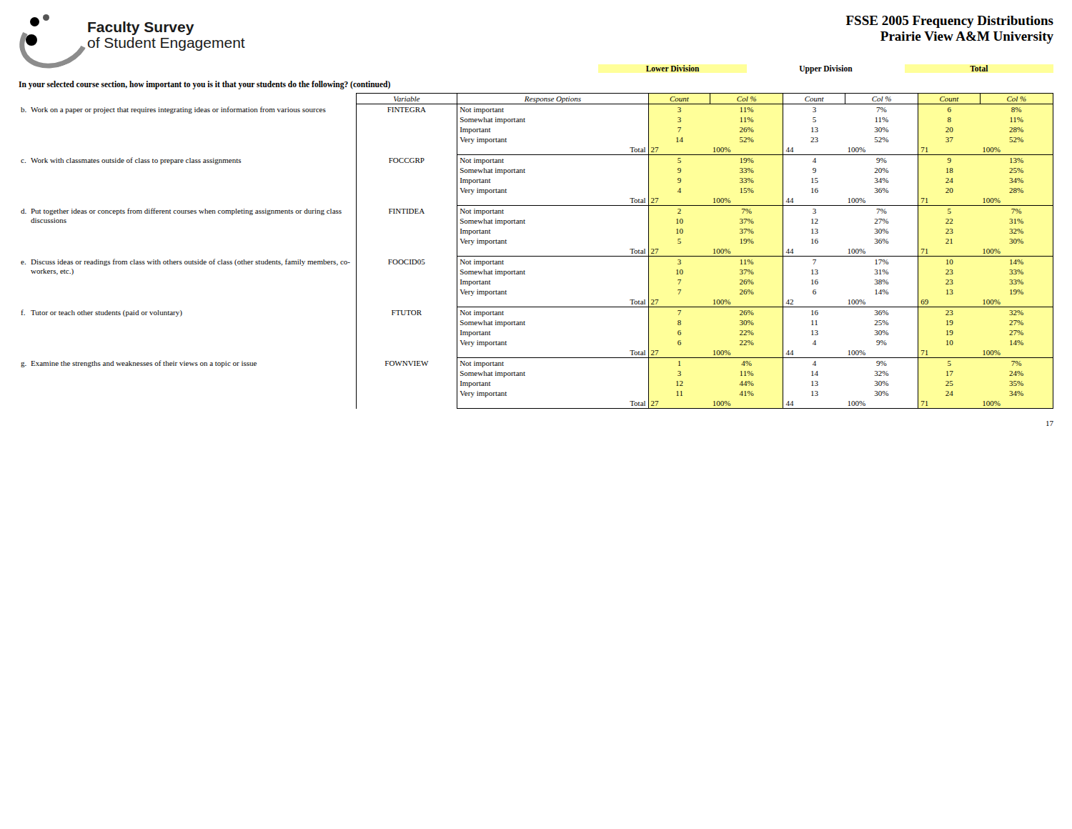Faculty Survey
of Student Engagement
FSSE 2005 Frequency Distributions
Prairie View A&M University
| | Lower Division | | Upper Division | | Total |
In your selected course section, how important to you is it that your students do the following? (continued)
| | Variable | Response Options | Count | Col % | Count | Col % | Count | Col % |
| --- | --- | --- | --- | --- | --- | --- | --- | --- |
| b. Work on a paper or project that requires integrating ideas or information from various sources | FINTEGRA | Not important | 3 | 11% | 3 | 7% | 6 | 8% |
| Somewhat important | 3 | 11% | 5 | 11% | 8 | 11% |
| Important | 7 | 26% | 13 | 30% | 20 | 28% |
| Very important | 14 | 52% | 23 | 52% | 37 | 52% |
| Total | 27 | 100% | 44 | 100% | 71 | 100% |
| c. Work with classmates outside of class to prepare class assignments | FOCCGRP | Not important | 5 | 19% | 4 | 9% | 9 | 13% |
| Somewhat important | 9 | 33% | 9 | 20% | 18 | 25% |
| Important | 9 | 33% | 15 | 34% | 24 | 34% |
| Very important | 4 | 15% | 16 | 36% | 20 | 28% |
| Total | 27 | 100% | 44 | 100% | 71 | 100% |
| d. Put together ideas or concepts from different courses when completing assignments or during class discussions | FINTIDEA | Not important | 2 | 7% | 3 | 7% | 5 | 7% |
| Somewhat important | 10 | 37% | 12 | 27% | 22 | 31% |
| Important | 10 | 37% | 13 | 30% | 23 | 32% |
| Very important | 5 | 19% | 16 | 36% | 21 | 30% |
| Total | 27 | 100% | 44 | 100% | 71 | 100% |
| e. Discuss ideas or readings from class with others outside of class (other students, family members, co-workers, etc.) | FOOCID05 | Not important | 3 | 11% | 7 | 17% | 10 | 14% |
| Somewhat important | 10 | 37% | 13 | 31% | 23 | 33% |
| Important | 7 | 26% | 16 | 38% | 23 | 33% |
| Very important | 7 | 26% | 6 | 14% | 13 | 19% |
| Total | 27 | 100% | 42 | 100% | 69 | 100% |
| f. Tutor or teach other students (paid or voluntary) | FTUTOR | Not important | 7 | 26% | 16 | 36% | 23 | 32% |
| Somewhat important | 8 | 30% | 11 | 25% | 19 | 27% |
| Important | 6 | 22% | 13 | 30% | 19 | 27% |
| Very important | 6 | 22% | 4 | 9% | 10 | 14% |
| Total | 27 | 100% | 44 | 100% | 71 | 100% |
| g. Examine the strengths and weaknesses of their views on a topic or issue | FOWNVIEW | Not important | 1 | 4% | 4 | 9% | 5 | 7% |
| Somewhat important | 3 | 11% | 14 | 32% | 17 | 24% |
| Important | 12 | 44% | 13 | 30% | 25 | 35% |
| Very important | 11 | 41% | 13 | 30% | 24 | 34% |
| Total | 27 | 100% | 44 | 100% | 71 | 100% |
17